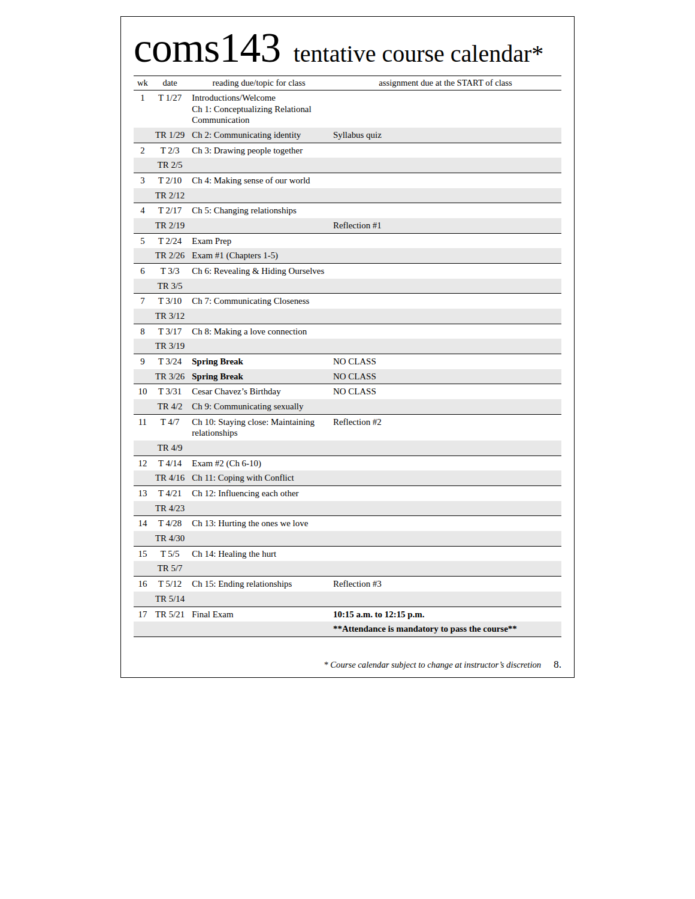coms143 tentative course calendar*
| wk | date | reading due/topic for class | assignment due at the START of class |
| --- | --- | --- | --- |
| 1 | T 1/27 | Introductions/Welcome Ch 1: Conceptualizing Relational Communication | |
| | TR 1/29 | Ch 2: Communicating identity | Syllabus quiz |
| 2 | T 2/3 | Ch 3: Drawing people together | |
| | TR 2/5 | | |
| 3 | T 2/10 | Ch 4: Making sense of our world | |
| | TR 2/12 | | |
| 4 | T 2/17 | Ch 5: Changing relationships | |
| | TR 2/19 | | Reflection #1 |
| 5 | T 2/24 | Exam Prep | |
| | TR 2/26 | Exam #1 (Chapters 1-5) | |
| 6 | T 3/3 | Ch 6: Revealing & Hiding Ourselves | |
| | TR 3/5 | | |
| 7 | T 3/10 | Ch 7: Communicating Closeness | |
| | TR 3/12 | | |
| 8 | T 3/17 | Ch 8: Making a love connection | |
| | TR 3/19 | | |
| 9 | T 3/24 | Spring Break | NO CLASS |
| | TR 3/26 | Spring Break | NO CLASS |
| 10 | T 3/31 | Cesar Chavez’s Birthday | NO CLASS |
| | TR 4/2 | Ch 9: Communicating sexually | |
| 11 | T 4/7 | Ch 10: Staying close: Maintaining relationships | Reflection #2 |
| | TR 4/9 | | |
| 12 | T 4/14 | Exam #2 (Ch 6-10) | |
| | TR 4/16 | Ch 11: Coping with Conflict | |
| 13 | T 4/21 | Ch 12: Influencing each other | |
| | TR 4/23 | | |
| 14 | T 4/28 | Ch 13: Hurting the ones we love | |
| | TR 4/30 | | |
| 15 | T 5/5 | Ch 14: Healing the hurt | |
| | TR 5/7 | | |
| 16 | T 5/12 | Ch 15: Ending relationships | Reflection #3 |
| | TR 5/14 | | |
| 17 | TR 5/21 | Final Exam | 10:15 a.m. to 12:15 p.m. |
| | | | **Attendance is mandatory to pass the course** |
* Course calendar subject to change at instructor’s discretion 8.